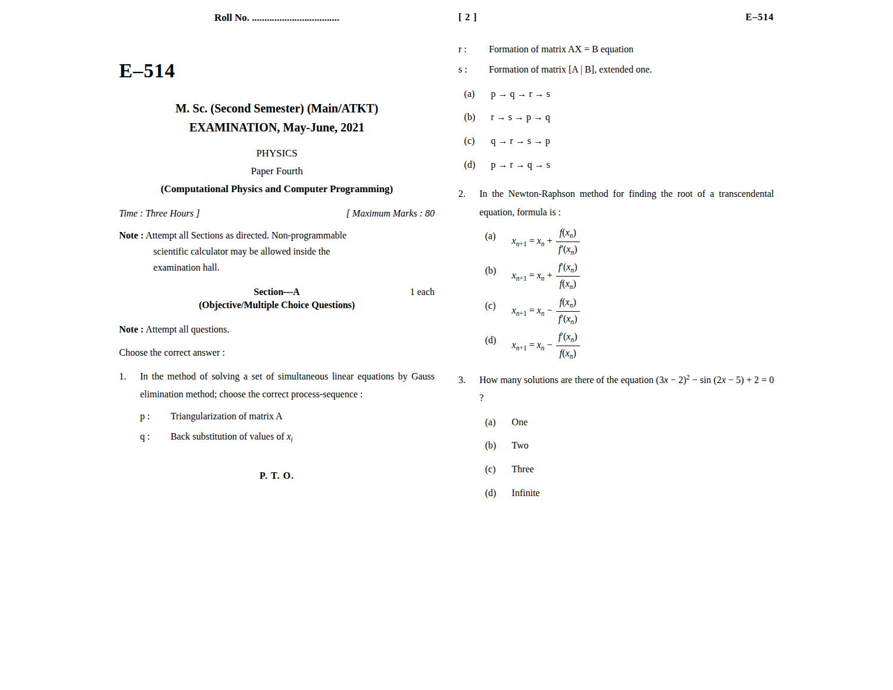Roll No. ...................................
E–514
M. Sc. (Second Semester) (Main/ATKT)
EXAMINATION, May-June, 2021
PHYSICS
Paper Fourth
(Computational Physics and Computer Programming)
Time : Three Hours ] [ Maximum Marks : 80
Note : Attempt all Sections as directed. Non-programmable scientific calculator may be allowed inside the examination hall.
Section—A 1 each
(Objective/Multiple Choice Questions)
Note : Attempt all questions.
Choose the correct answer :
1. In the method of solving a set of simultaneous linear equations by Gauss elimination method; choose the correct process-sequence :
p : Triangularization of matrix A
q : Back substitution of values of xi
P. T. O.
[ 2 ] E–514
r : Formation of matrix AX = B equation
s : Formation of matrix [A | B], extended one.
(a) p → q → r → s
(b) r → s → p → q
(c) q → r → s → p
(d) p → r → q → s
2. In the Newton-Raphson method for finding the root of a transcendental equation, formula is :
(a) xn+1 = xn + f(xn) f′(xn)
(b) xn+1 = xn + f′(xn) f(xn)
(c) xn+1 = xn − f(xn) f′(xn)
(d) xn+1 = xn − f′(xn) f(xn)
3. How many solutions are there of the equation (3x − 2)2 − sin (2x − 5) + 2 = 0 ?
(a) One
(b) Two
(c) Three
(d) Infinite